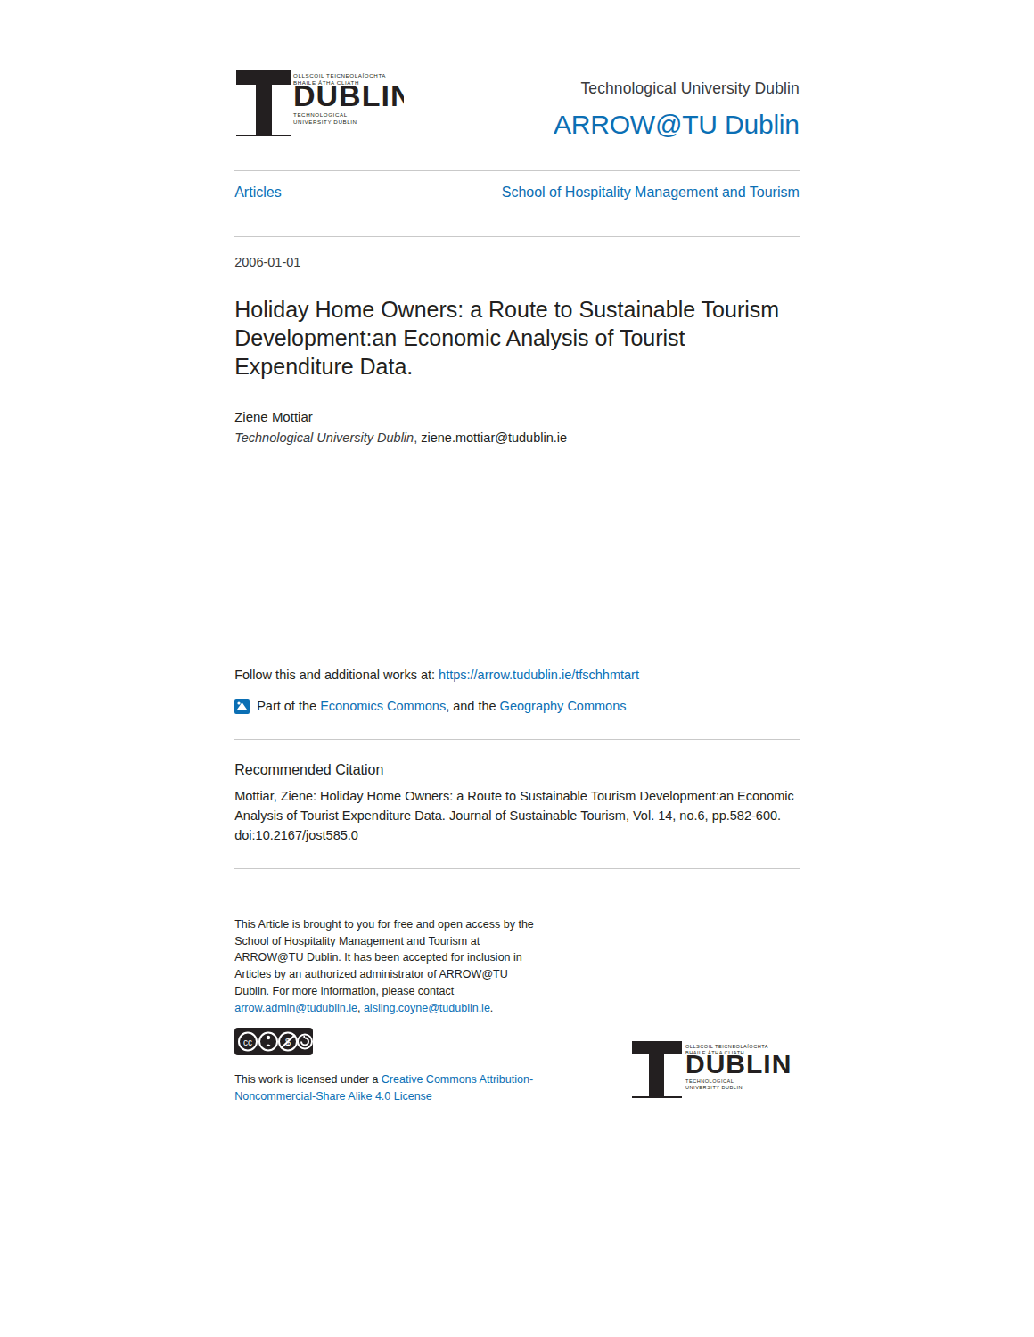DUBLIN OLLSCOIL TEICNEOLAÍOCHTA BHAILE ÁTHA CLIATH TECHNOLOGICAL UNIVERSITY DUBLIN
Technological University Dublin
ARROW@TU Dublin
Articles
School of Hospitality Management and Tourism
2006-01-01
Holiday Home Owners: a Route to Sustainable Tourism Development:an Economic Analysis of Tourist Expenditure Data.
Ziene Mottiar
Technological University Dublin, ziene.mottiar@tudublin.ie
Follow this and additional works at: https://arrow.tudublin.ie/tfschhmtart
Part of the Economics Commons, and the Geography Commons
Recommended Citation
Mottiar, Ziene: Holiday Home Owners: a Route to Sustainable Tourism Development:an Economic Analysis of Tourist Expenditure Data. Journal of Sustainable Tourism, Vol. 14, no.6, pp.582-600. doi:10.2167/jost585.0
This Article is brought to you for free and open access by the School of Hospitality Management and Tourism at ARROW@TU Dublin. It has been accepted for inclusion in Articles by an authorized administrator of ARROW@TU Dublin. For more information, please contact arrow.admin@tudublin.ie, aisling.coyne@tudublin.ie.
cc $
This work is licensed under a Creative Commons Attribution-Noncommercial-Share Alike 4.0 License
DUBLIN OLLSCOIL TEICNEOLAÍOCHTA BHAILE ÁTHA CLIATH TECHNOLOGICAL UNIVERSITY DUBLIN